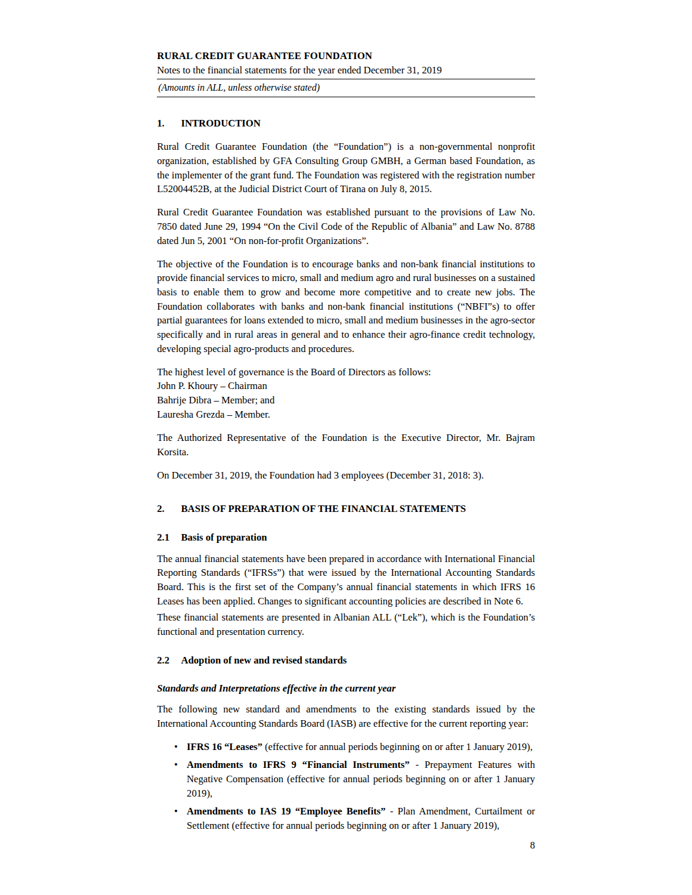RURAL CREDIT GUARANTEE FOUNDATION
Notes to the financial statements for the year ended December 31, 2019
(Amounts in ALL, unless otherwise stated)
1. Introduction
Rural Credit Guarantee Foundation (the “Foundation”) is a non-governmental nonprofit organization, established by GFA Consulting Group GMBH, a German based Foundation, as the implementer of the grant fund. The Foundation was registered with the registration number L52004452B, at the Judicial District Court of Tirana on July 8, 2015.
Rural Credit Guarantee Foundation was established pursuant to the provisions of Law No. 7850 dated June 29, 1994 “On the Civil Code of the Republic of Albania” and Law No. 8788 dated Jun 5, 2001 “On non-for-profit Organizations”.
The objective of the Foundation is to encourage banks and non-bank financial institutions to provide financial services to micro, small and medium agro and rural businesses on a sustained basis to enable them to grow and become more competitive and to create new jobs. The Foundation collaborates with banks and non-bank financial institutions (“NBFI”s) to offer partial guarantees for loans extended to micro, small and medium businesses in the agro-sector specifically and in rural areas in general and to enhance their agro-finance credit technology, developing special agro-products and procedures.
The highest level of governance is the Board of Directors as follows:
John P. Khoury – Chairman
Bahrije Dibra – Member; and
Lauresha Grezda – Member.
The Authorized Representative of the Foundation is the Executive Director, Mr. Bajram Korsita.
On December 31, 2019, the Foundation had 3 employees (December 31, 2018: 3).
2. Basis of preparation of the financial statements
2.1 Basis of preparation
The annual financial statements have been prepared in accordance with International Financial Reporting Standards (“IFRSs”) that were issued by the International Accounting Standards Board. This is the first set of the Company’s annual financial statements in which IFRS 16 Leases has been applied. Changes to significant accounting policies are described in Note 6.
These financial statements are presented in Albanian ALL (“Lek”), which is the Foundation’s functional and presentation currency.
2.2 Adoption of new and revised standards
Standards and Interpretations effective in the current year
The following new standard and amendments to the existing standards issued by the International Accounting Standards Board (IASB) are effective for the current reporting year:
IFRS 16 “Leases” (effective for annual periods beginning on or after 1 January 2019),
Amendments to IFRS 9 “Financial Instruments” - Prepayment Features with Negative Compensation (effective for annual periods beginning on or after 1 January 2019),
Amendments to IAS 19 “Employee Benefits” - Plan Amendment, Curtailment or Settlement (effective for annual periods beginning on or after 1 January 2019),
8